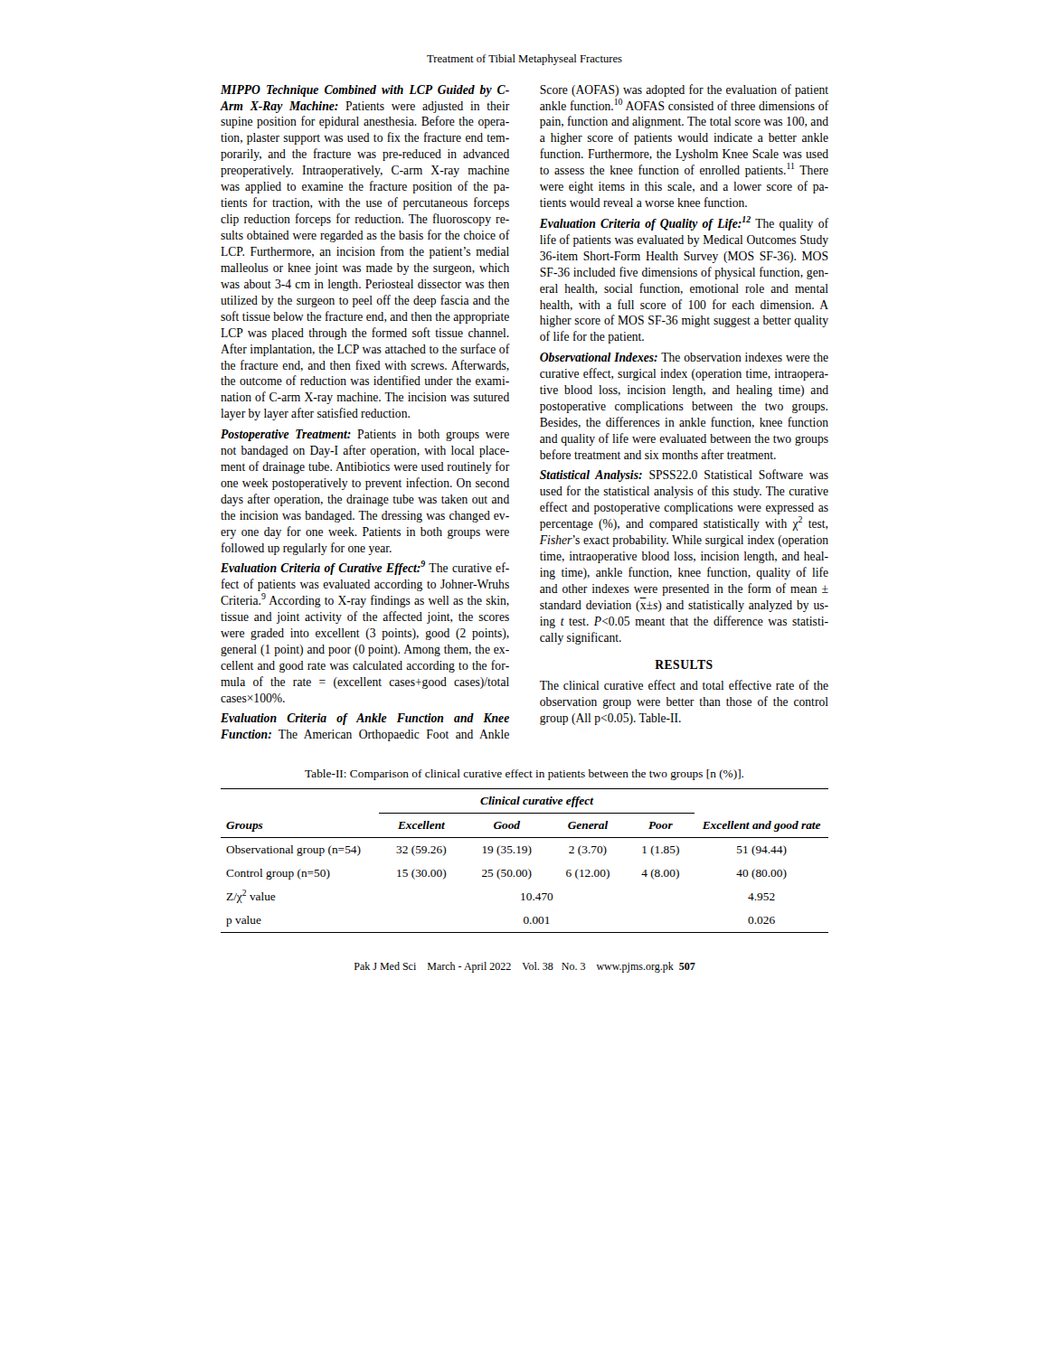Treatment of Tibial Metaphyseal Fractures
MIPPO Technique Combined with LCP Guided by C-Arm X-Ray Machine: Patients were adjusted in their supine position for epidural anesthesia. Before the operation, plaster support was used to fix the fracture end temporarily, and the fracture was pre-reduced in advanced preoperatively. Intraoperatively, C-arm X-ray machine was applied to examine the fracture position of the patients for traction, with the use of percutaneous forceps clip reduction forceps for reduction. The fluoroscopy results obtained were regarded as the basis for the choice of LCP. Furthermore, an incision from the patient’s medial malleolus or knee joint was made by the surgeon, which was about 3-4 cm in length. Periosteal dissector was then utilized by the surgeon to peel off the deep fascia and the soft tissue below the fracture end, and then the appropriate LCP was placed through the formed soft tissue channel. After implantation, the LCP was attached to the surface of the fracture end, and then fixed with screws. Afterwards, the outcome of reduction was identified under the examination of C-arm X-ray machine. The incision was sutured layer by layer after satisfied reduction.
Postoperative Treatment: Patients in both groups were not bandaged on Day-I after operation, with local placement of drainage tube. Antibiotics were used routinely for one week postoperatively to prevent infection. On second days after operation, the drainage tube was taken out and the incision was bandaged. The dressing was changed every one day for one week. Patients in both groups were followed up regularly for one year.
Evaluation Criteria of Curative Effect:9 The curative effect of patients was evaluated according to Johner-Wruhs Criteria.9 According to X-ray findings as well as the skin, tissue and joint activity of the affected joint, the scores were graded into excellent (3 points), good (2 points), general (1 point) and poor (0 point). Among them, the excellent and good rate was calculated according to the formula of the rate = (excellent cases+good cases)/total cases×100%.
Evaluation Criteria of Ankle Function and Knee Function: The American Orthopaedic Foot and Ankle Score (AOFAS) was adopted for the evaluation of patient ankle function.10 AOFAS consisted of three dimensions of pain, function and alignment. The total score was 100, and a higher score of patients would indicate a better ankle function. Furthermore, the Lysholm Knee Scale was used to assess the knee function of enrolled patients.11 There were eight items in this scale, and a lower score of patients would reveal a worse knee function.
Evaluation Criteria of Quality of Life:12 The quality of life of patients was evaluated by Medical Outcomes Study 36-item Short-Form Health Survey (MOS SF-36). MOS SF-36 included five dimensions of physical function, general health, social function, emotional role and mental health, with a full score of 100 for each dimension. A higher score of MOS SF-36 might suggest a better quality of life for the patient.
Observational Indexes: The observation indexes were the curative effect, surgical index (operation time, intraoperative blood loss, incision length, and healing time) and postoperative complications between the two groups. Besides, the differences in ankle function, knee function and quality of life were evaluated between the two groups before treatment and six months after treatment.
Statistical Analysis: SPSS22.0 Statistical Software was used for the statistical analysis of this study. The curative effect and postoperative complications were expressed as percentage (%), and compared statistically with χ2 test, Fisher’s exact probability. While surgical index (operation time, intraoperative blood loss, incision length, and healing time), ankle function, knee function, quality of life and other indexes were presented in the form of mean ± standard deviation (x±s) and statistically analyzed by using t test. P<0.05 meant that the difference was statistically significant.
RESULTS
The clinical curative effect and total effective rate of the observation group were better than those of the control group (All p<0.05). Table-II.
Table-II: Comparison of clinical curative effect in patients between the two groups [n (%)].
| | Clinical curative effect | |
| --- | --- | --- |
| Groups | Excellent | Good | General | Poor | Excellent and good rate |
| Observational group (n=54) | 32 (59.26) | 19 (35.19) | 2 (3.70) | 1 (1.85) | 51 (94.44) |
| Control group (n=50) | 15 (30.00) | 25 (50.00) | 6 (12.00) | 4 (8.00) | 40 (80.00) |
| Z/χ 2 value | 10.470 | 4.952 |
| p value | 0.001 | 0.026 |
Pak J Med Sci March - April 2022 Vol. 38 No. 3 www.pjms.org.pk507